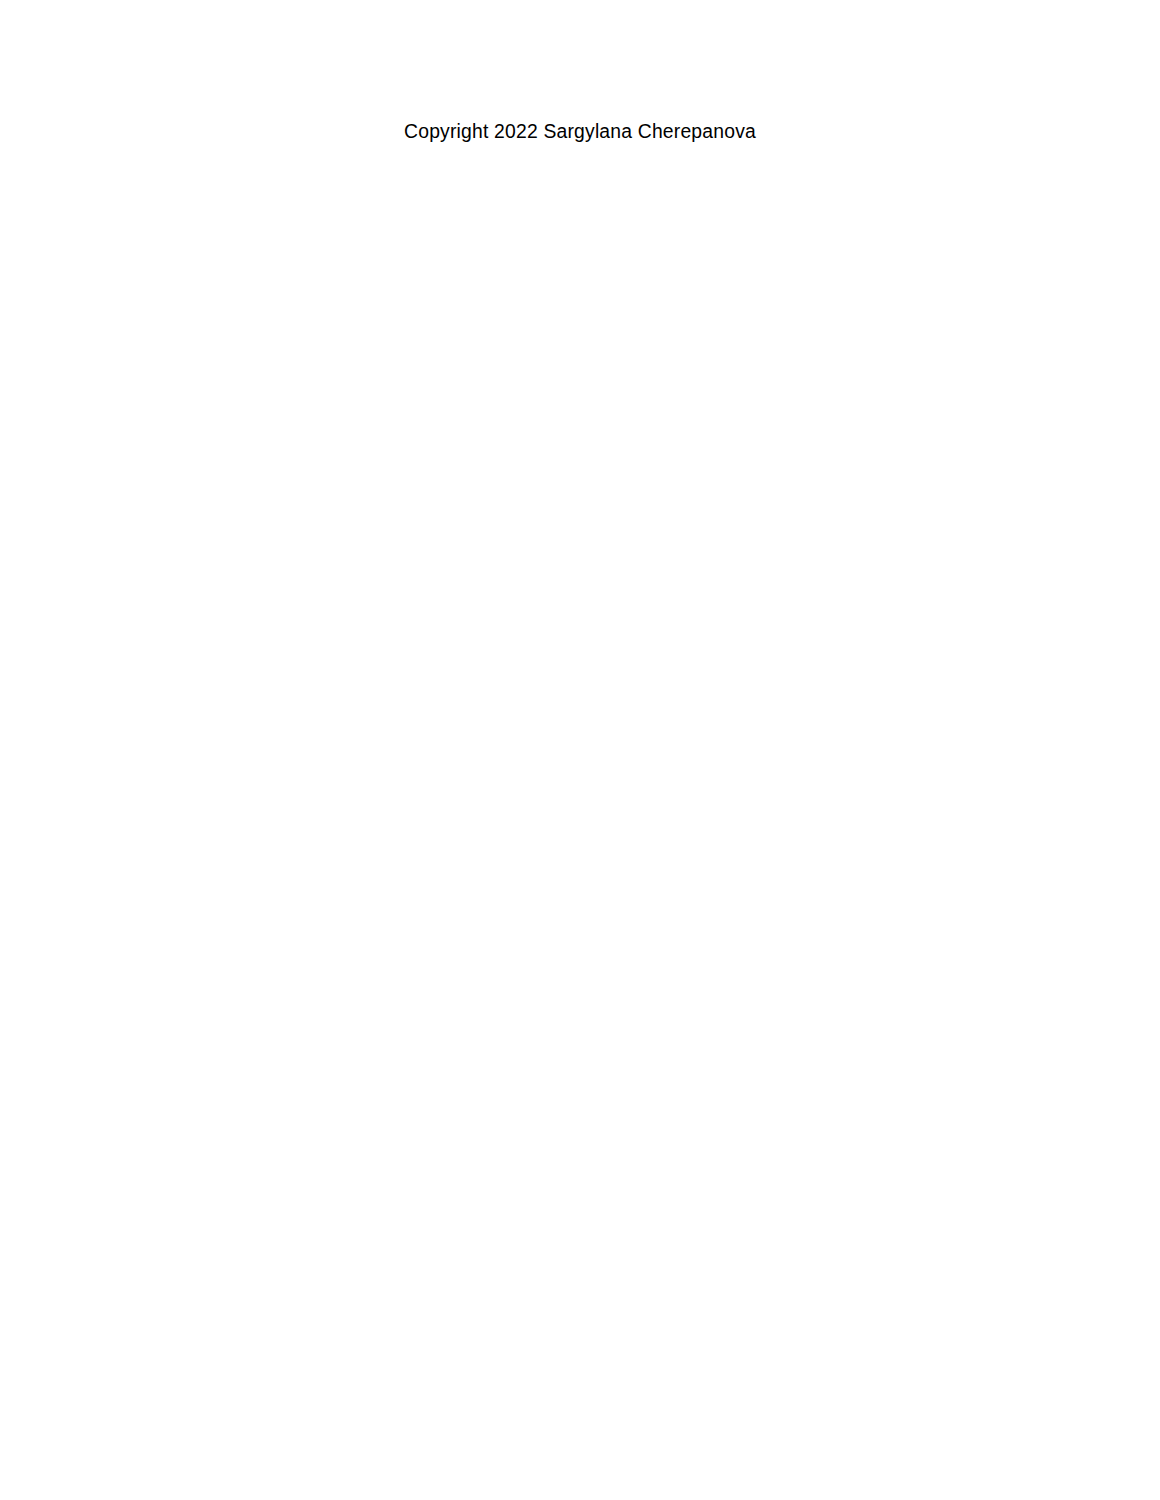Copyright 2022 Sargylana Cherepanova